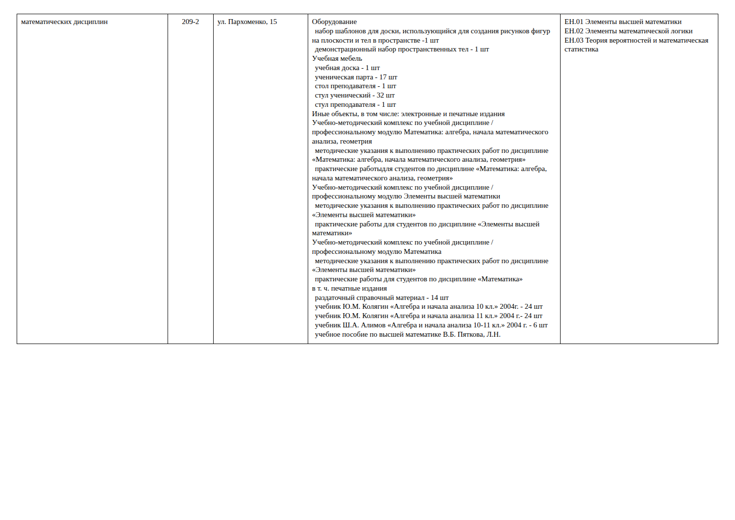| математических дисциплин | 209-2 | ул. Пархоменко, 15 | Оборудование набор шаблонов для доски, использующийся для создания рисунков фигур на плоскости и тел в пространстве -1 шт демонстрационный набор пространственных тел - 1 шт Учебная мебель учебная доска - 1 шт ученическая парта - 17 шт стол преподавателя - 1 шт стул ученический - 32 шт стул преподавателя - 1 шт Иные объекты, в том числе: электронные и печатные издания Учебно-методический комплекс по учебной дисциплине / профессиональному модулю Математика: алгебра, начала математического анализа, геометрия методические указания к выполнению практических работ по дисциплине «Математика: алгебра, начала математического анализа, геометрия» практические работыдля студентов по дисциплине «Математика: алгебра, начала математического анализа, геометрия» Учебно-методический комплекс по учебной дисциплине / профессиональному модулю Элементы высшей математики методические указания к выполнению практических работ по дисциплине «Элементы высшей математики» практические работы для студентов по дисциплине «Элементы высшей математики» Учебно-методический комплекс по учебной дисциплине / профессиональному модулю Математика методические указания к выполнению практических работ по дисциплине «Элементы высшей математики» практические работы для студентов по дисциплине «Математика» в т. ч. печатные издания раздаточный справочный материал - 14 шт учебник Ю.М. Колягин «Алгебра и начала анализа 10 кл.» 2004г. - 24 шт учебник Ю.М. Колягин «Алгебра и начала анализа 11 кл.» 2004 г.- 24 шт учебник Ш.А. Алимов «Алгебра и начала анализа 10-11 кл.» 2004 г. - 6 шт учебное пособие по высшей математике В.Б. Пяткова, Л.Н. | ЕН.01 Элементы высшей математики ЕН.02 Элементы математической логики ЕН.03 Теория вероятностей и математическая статистика |